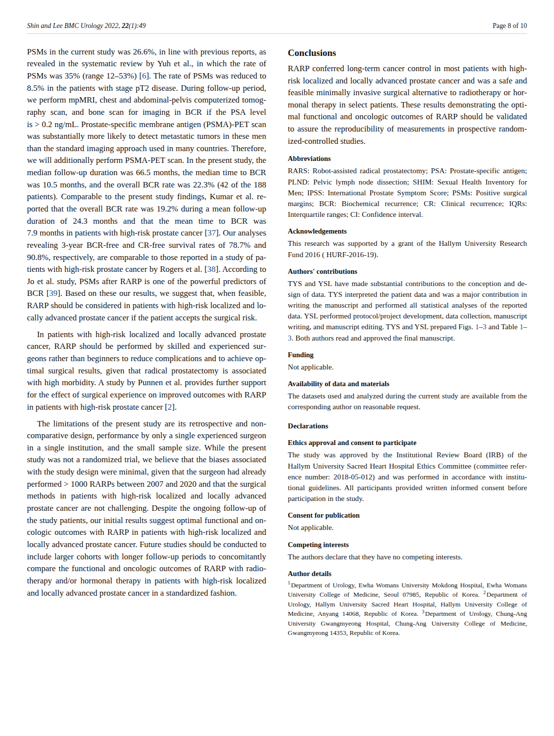Shin and Lee BMC Urology 2022, 22(1):49
Page 8 of 10
PSMs in the current study was 26.6%, in line with previous reports, as revealed in the systematic review by Yuh et al., in which the rate of PSMs was 35% (range 12–53%) [6]. The rate of PSMs was reduced to 8.5% in the patients with stage pT2 disease. During follow-up period, we perform mpMRI, chest and abdominal-pelvis computerized tomography scan, and bone scan for imaging in BCR if the PSA level is > 0.2 ng/mL. Prostate-specific membrane antigen (PSMA)-PET scan was substantially more likely to detect metastatic tumors in these men than the standard imaging approach used in many countries. Therefore, we will additionally perform PSMA-PET scan. In the present study, the median follow-up duration was 66.5 months, the median time to BCR was 10.5 months, and the overall BCR rate was 22.3% (42 of the 188 patients). Comparable to the present study findings, Kumar et al. reported that the overall BCR rate was 19.2% during a mean follow-up duration of 24.3 months and that the mean time to BCR was 7.9 months in patients with high-risk prostate cancer [37]. Our analyses revealing 3-year BCR-free and CR-free survival rates of 78.7% and 90.8%, respectively, are comparable to those reported in a study of patients with high-risk prostate cancer by Rogers et al. [38]. According to Jo et al. study, PSMs after RARP is one of the powerful predictors of BCR [39]. Based on these our results, we suggest that, when feasible, RARP should be considered in patients with high-risk localized and locally advanced prostate cancer if the patient accepts the surgical risk.
In patients with high-risk localized and locally advanced prostate cancer, RARP should be performed by skilled and experienced surgeons rather than beginners to reduce complications and to achieve optimal surgical results, given that radical prostatectomy is associated with high morbidity. A study by Punnen et al. provides further support for the effect of surgical experience on improved outcomes with RARP in patients with high-risk prostate cancer [2].
The limitations of the present study are its retrospective and noncomparative design, performance by only a single experienced surgeon in a single institution, and the small sample size. While the present study was not a randomized trial, we believe that the biases associated with the study design were minimal, given that the surgeon had already performed > 1000 RARPs between 2007 and 2020 and that the surgical methods in patients with high-risk localized and locally advanced prostate cancer are not challenging. Despite the ongoing follow-up of the study patients, our initial results suggest optimal functional and oncologic outcomes with RARP in patients with high-risk localized and locally advanced prostate cancer. Future studies should be conducted to include larger cohorts with longer follow-up periods to concomitantly compare the functional and oncologic outcomes of RARP with radiotherapy and/or hormonal therapy in patients with high-risk localized and locally advanced prostate cancer in a standardized fashion.
Conclusions
RARP conferred long-term cancer control in most patients with high-risk localized and locally advanced prostate cancer and was a safe and feasible minimally invasive surgical alternative to radiotherapy or hormonal therapy in select patients. These results demonstrating the optimal functional and oncologic outcomes of RARP should be validated to assure the reproducibility of measurements in prospective randomized-controlled studies.
Abbreviations
RARS: Robot-assisted radical prostatectomy; PSA: Prostate-specific antigen; PLND: Pelvic lymph node dissection; SHIM: Sexual Health Inventory for Men; IPSS: International Prostate Symptom Score; PSMs: Positive surgical margins; BCR: Biochemical recurrence; CR: Clinical recurrence; IQRs: Interquartile ranges; CI: Confidence interval.
Acknowledgements
This research was supported by a grant of the Hallym University Research Fund 2016 ( HURF-2016-19).
Authors' contributions
TYS and YSL have made substantial contributions to the conception and design of data. TYS interpreted the patient data and was a major contribution in writing the manuscript and performed all statistical analyses of the reported data. YSL performed protocol/project development, data collection, manuscript writing, and manuscript editing. TYS and YSL prepared Figs. 1–3 and Table 1–3. Both authors read and approved the final manuscript.
Funding
Not applicable.
Availability of data and materials
The datasets used and analyzed during the current study are available from the corresponding author on reasonable request.
Declarations
Ethics approval and consent to participate
The study was approved by the Institutional Review Board (IRB) of the Hallym University Sacred Heart Hospital Ethics Committee (committee reference number: 2018-05-012) and was performed in accordance with institutional guidelines. All participants provided written informed consent before participation in the study.
Consent for publication
Not applicable.
Competing interests
The authors declare that they have no competing interests.
Author details
1Department of Urology, Ewha Womans University Mokdong Hospital, Ewha Womans University College of Medicine, Seoul 07985, Republic of Korea. 2Department of Urology, Hallym University Sacred Heart Hospital, Hallym University College of Medicine, Anyang 14068, Republic of Korea. 3Department of Urology, Chung-Ang University Gwangmyeong Hospital, Chung-Ang University College of Medicine, Gwangmyeong 14353, Republic of Korea.